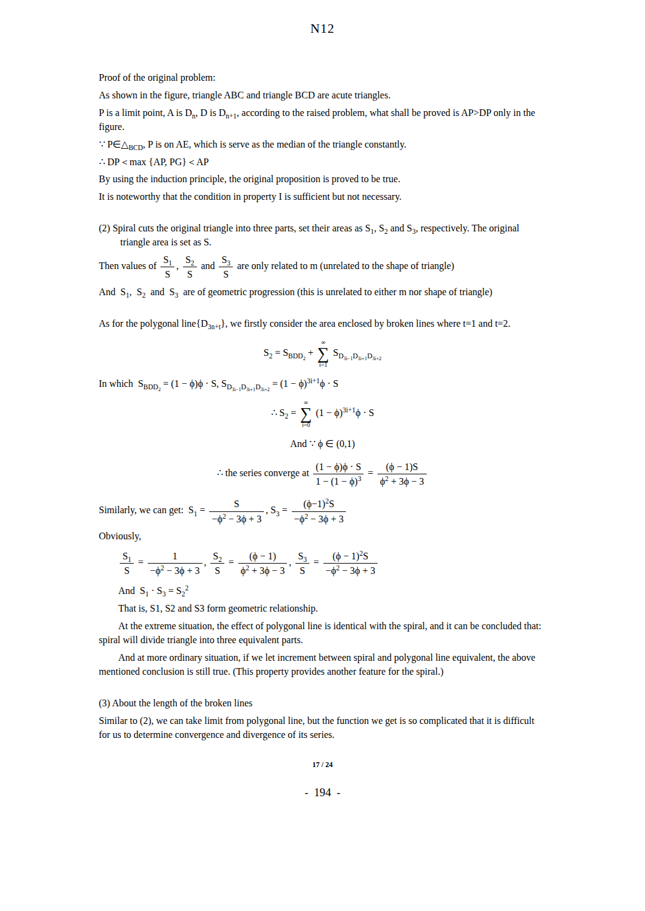N12
Proof of the original problem:
As shown in the figure, triangle ABC and triangle BCD are acute triangles.
P is a limit point, A is Dn, D is Dn+1, according to the raised problem, what shall be proved is AP>DP only in the figure.
∵ P∈△BCD, P is on AE, which is serve as the median of the triangle constantly.
∴ DP＜max {AP, PG}＜AP
By using the induction principle, the original proposition is proved to be true.
It is noteworthy that the condition in property I is sufficient but not necessary.
(2) Spiral cuts the original triangle into three parts, set their areas as S1, S2 and S3, respectively. The original triangle area is set as S.
Then values of S1 S, S2 S and S3 S are only related to m (unrelated to the shape of triangle)
And S1, S2 and S3 are of geometric progression (this is unrelated to either m nor shape of triangle)
As for the polygonal line{D3n+t}, we firstly consider the area enclosed by broken lines where t=1 and t=2.
S2 = SBDD2 + ∞ ∑ i=1 SD3i−1D3i+1D3i+2
In which SBDD2 = (1 − ϕ)ϕ · S, SD3i−1D3i+1D3i+2 = (1 − ϕ)3i+1ϕ · S
∴ S2 = ∞ ∑ i=0 (1 − ϕ)3i+1ϕ · S
And ∵ ϕ ∈ (0,1)
∴ the series converge at (1 − ϕ)ϕ · S 1 − (1 − ϕ)3 = (ϕ − 1)S ϕ2 + 3ϕ − 3
Similarly, we can get: S1 = S −ϕ2 − 3ϕ + 3 , S3 = (ϕ−1)2S −ϕ2 − 3ϕ + 3
Obviously,
S1 S = 1−ϕ2 − 3ϕ + 3, S2 S = (ϕ − 1) ϕ2 + 3ϕ − 3, S3 S = (ϕ − 1)2S−ϕ2 − 3ϕ + 3
And S1 · S3 = S22
That is, S1, S2 and S3 form geometric relationship.
At the extreme situation, the effect of polygonal line is identical with the spiral, and it can be concluded that: spiral will divide triangle into three equivalent parts.
And at more ordinary situation, if we let increment between spiral and polygonal line equivalent, the above mentioned conclusion is still true. (This property provides another feature for the spiral.)
(3) About the length of the broken lines
Similar to (2), we can take limit from polygonal line, but the function we get is so complicated that it is difficult for us to determine convergence and divergence of its series.
17 / 24
- 194 -